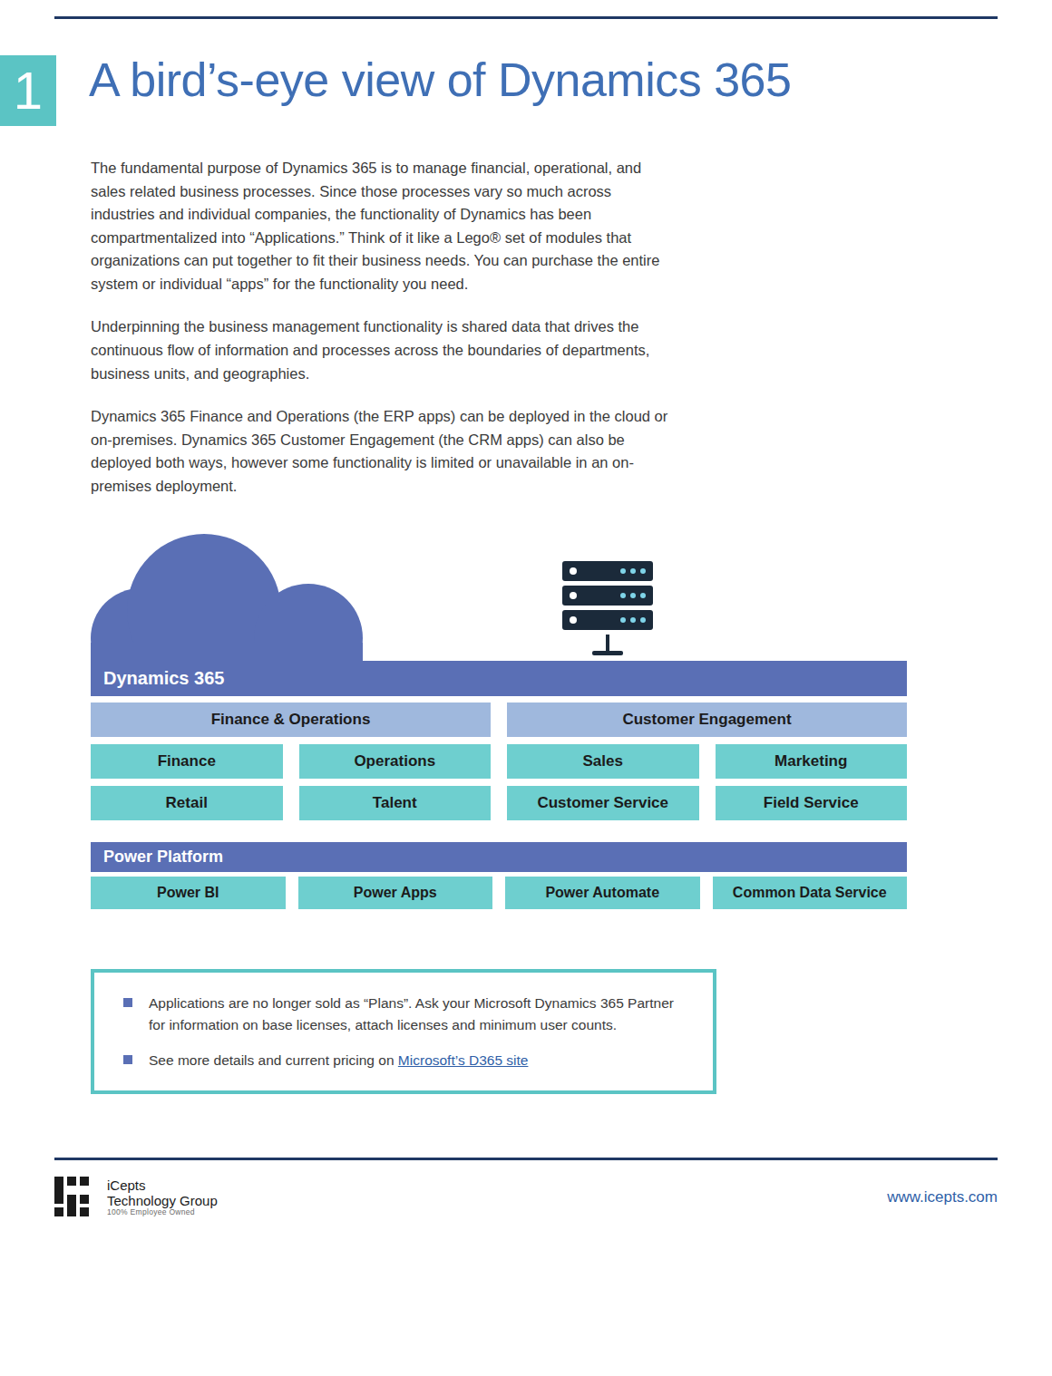1
A bird’s-eye view of Dynamics 365
The fundamental purpose of Dynamics 365 is to manage financial, operational, and sales related business processes. Since those processes vary so much across industries and individual companies, the functionality of Dynamics has been compartmentalized into “Applications.” Think of it like a Lego® set of modules that organizations can put together to fit their business needs. You can purchase the entire system or individual “apps” for the functionality you need.
Underpinning the business management functionality is shared data that drives the continuous flow of information and processes across the boundaries of departments, business units, and geographies.
Dynamics 365 Finance and Operations (the ERP apps) can be deployed in the cloud or on-premises. Dynamics 365 Customer Engagement (the CRM apps) can also be deployed both ways, however some functionality is limited or unavailable in an on-premises deployment.
Dynamics 365
Finance & Operations
Customer Engagement
Finance
Operations
Sales
Marketing
Retail
Talent
Customer Service
Field Service
Power Platform
Power BI
Power Apps
Power Automate
Common Data Service
Applications are no longer sold as “Plans”. Ask your Microsoft Dynamics 365 Partner for information on base licenses, attach licenses and minimum user counts.
See more details and current pricing on Microsoft’s D365 site
iCepts
Technology Group
100% Employee Owned
www.icepts.com